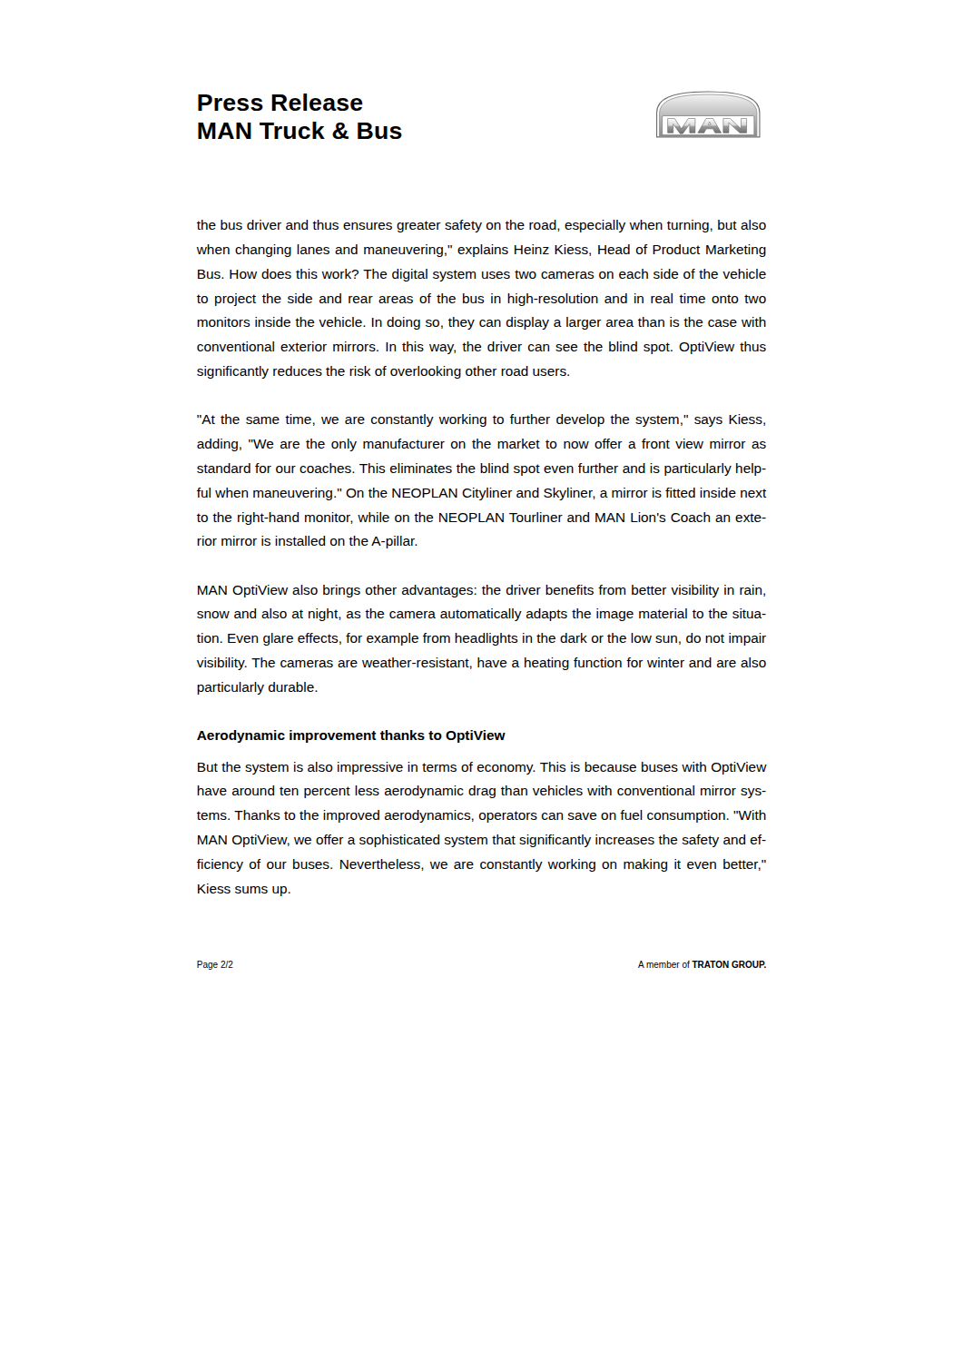Press Release
MAN Truck & Bus
the bus driver and thus ensures greater safety on the road, especially when turning, but also when changing lanes and maneuvering," explains Heinz Kiess, Head of Product Marketing Bus. How does this work? The digital system uses two cameras on each side of the vehicle to project the side and rear areas of the bus in high-resolution and in real time onto two monitors inside the vehicle. In doing so, they can display a larger area than is the case with conventional exterior mirrors. In this way, the driver can see the blind spot. OptiView thus significantly reduces the risk of overlooking other road users.
"At the same time, we are constantly working to further develop the system," says Kiess, adding, "We are the only manufacturer on the market to now offer a front view mirror as standard for our coaches. This eliminates the blind spot even further and is particularly helpful when maneuvering." On the NEOPLAN Cityliner and Skyliner, a mirror is fitted inside next to the right-hand monitor, while on the NEOPLAN Tourliner and MAN Lion's Coach an exterior mirror is installed on the A-pillar.
MAN OptiView also brings other advantages: the driver benefits from better visibility in rain, snow and also at night, as the camera automatically adapts the image material to the situation. Even glare effects, for example from headlights in the dark or the low sun, do not impair visibility. The cameras are weather-resistant, have a heating function for winter and are also particularly durable.
Aerodynamic improvement thanks to OptiView
But the system is also impressive in terms of economy. This is because buses with OptiView have around ten percent less aerodynamic drag than vehicles with conventional mirror systems. Thanks to the improved aerodynamics, operators can save on fuel consumption. "With MAN OptiView, we offer a sophisticated system that significantly increases the safety and efficiency of our buses. Nevertheless, we are constantly working on making it even better," Kiess sums up.
Page 2/2
A member of TRATON GROUP.